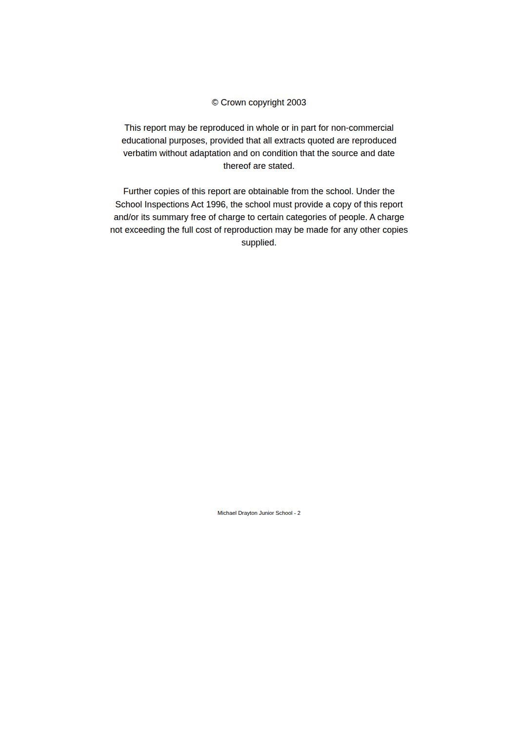© Crown copyright 2003
This report may be reproduced in whole or in part for non-commercial educational purposes, provided that all extracts quoted are reproduced verbatim without adaptation and on condition that the source and date thereof are stated.
Further copies of this report are obtainable from the school. Under the School Inspections Act 1996, the school must provide a copy of this report and/or its summary free of charge to certain categories of people. A charge not exceeding the full cost of reproduction may be made for any other copies supplied.
Michael Drayton Junior School - 2